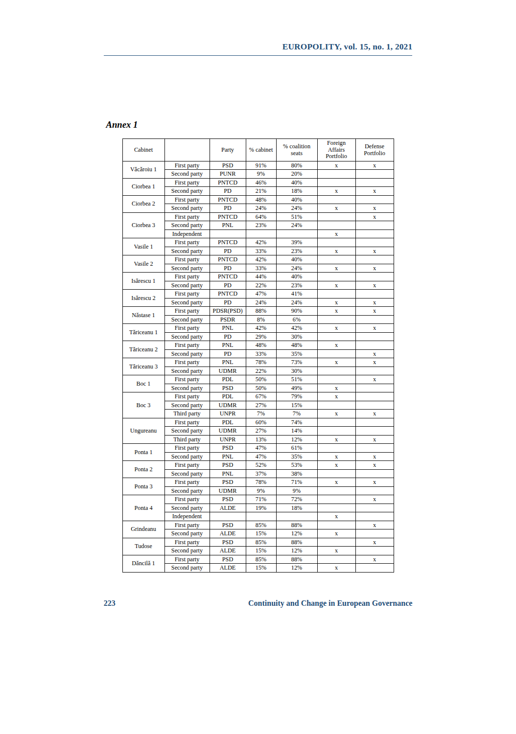EUROPOLITY, vol. 15, no. 1, 2021
Annex 1
| Cabinet | | Party | % cabinet | % coalition seats | Foreign Affairs Portfolio | Defense Portfolio |
| --- | --- | --- | --- | --- | --- | --- |
| Văcăroiu 1 | First party | PSD | 91% | 80% | x | x |
| Second party | PUNR | 9% | 20% | | |
| Ciorbea 1 | First party | PNTCD | 46% | 40% | | |
| Second party | PD | 21% | 18% | x | x |
| Ciorbea 2 | First party | PNTCD | 48% | 40% | | |
| Second party | PD | 24% | 24% | x | x |
| Ciorbea 3 | First party | PNTCD | 64% | 51% | | x |
| Second party | PNL | 23% | 24% | | |
| Independent | | | | x | |
| Vasile 1 | First party | PNTCD | 42% | 39% | | |
| Second party | PD | 33% | 23% | x | x |
| Vasile 2 | First party | PNTCD | 42% | 40% | | |
| Second party | PD | 33% | 24% | x | x |
| Isărescu 1 | First party | PNTCD | 44% | 40% | | |
| Second party | PD | 22% | 23% | x | x |
| Isărescu 2 | First party | PNTCD | 47% | 41% | | |
| Second party | PD | 24% | 24% | x | x |
| Năstase 1 | First party | PDSR(PSD) | 88% | 90% | x | x |
| Second party | PSDR | 8% | 6% | | |
| Tăriceanu 1 | First party | PNL | 42% | 42% | x | x |
| Second party | PD | 29% | 30% | | |
| Tăriceanu 2 | First party | PNL | 48% | 48% | x | |
| Second party | PD | 33% | 35% | | x |
| Tăriceanu 3 | First party | PNL | 78% | 73% | x | x |
| Second party | UDMR | 22% | 30% | | |
| Boc 1 | First party | PDL | 50% | 51% | | x |
| Second party | PSD | 50% | 49% | x | |
| Boc 3 | First party | PDL | 67% | 79% | x | |
| Second party | UDMR | 27% | 15% | | |
| Third party | UNPR | 7% | 7% | x | x |
| Ungureanu | First party | PDL | 60% | 74% | | |
| Second party | UDMR | 27% | 14% | | |
| Third party | UNPR | 13% | 12% | x | x |
| Ponta 1 | First party | PSD | 47% | 61% | | |
| Second party | PNL | 47% | 35% | x | x |
| Ponta 2 | First party | PSD | 52% | 53% | x | x |
| Second party | PNL | 37% | 38% | | |
| Ponta 3 | First party | PSD | 78% | 71% | x | x |
| Second party | UDMR | 9% | 9% | | |
| Ponta 4 | First party | PSD | 71% | 72% | | x |
| Second party | ALDE | 19% | 18% | | |
| Independent | | | | x | |
| Grindeanu | First party | PSD | 85% | 88% | | x |
| Second party | ALDE | 15% | 12% | x | |
| Tudose | First party | PSD | 85% | 88% | | x |
| Second party | ALDE | 15% | 12% | x | |
| Dăncilă 1 | First party | PSD | 85% | 88% | | x |
| Second party | ALDE | 15% | 12% | x | |
223
Continuity and Change in European Governance